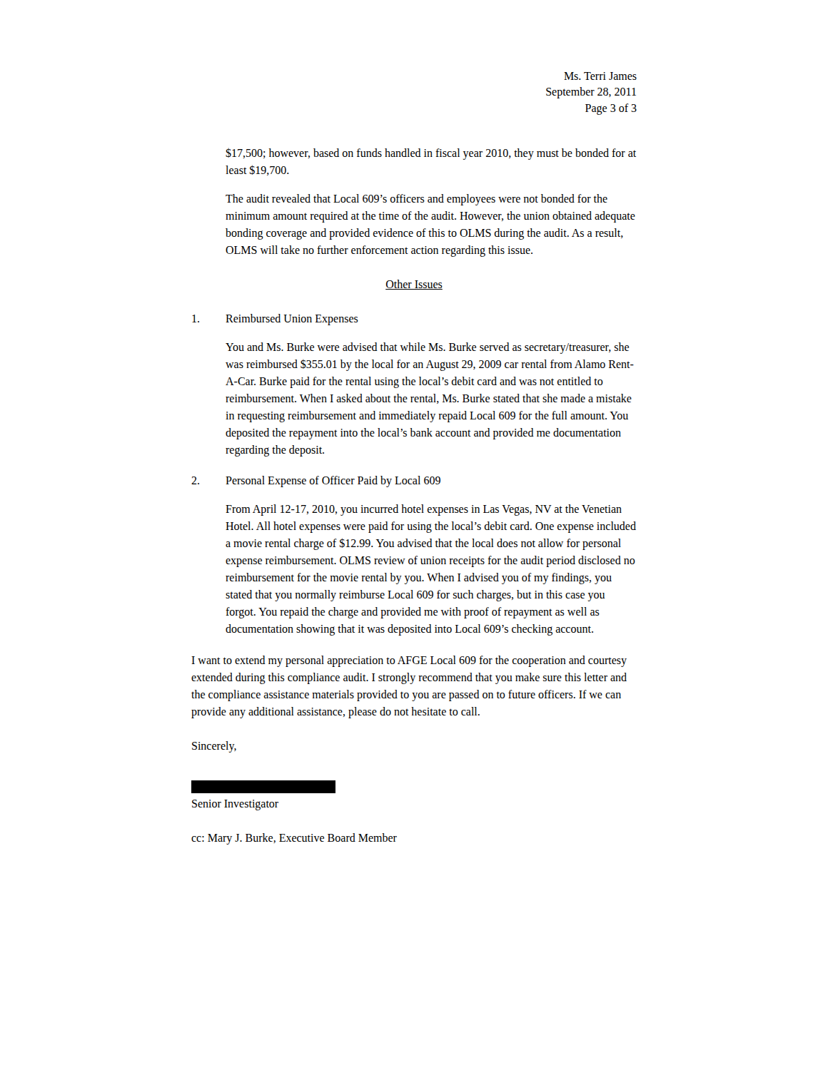Ms. Terri James
September 28, 2011
Page 3 of 3
$17,500; however, based on funds handled in fiscal year 2010, they must be bonded for at least $19,700.
The audit revealed that Local 609’s officers and employees were not bonded for the minimum amount required at the time of the audit. However, the union obtained adequate bonding coverage and provided evidence of this to OLMS during the audit. As a result, OLMS will take no further enforcement action regarding this issue.
Other Issues
Reimbursed Union Expenses
You and Ms. Burke were advised that while Ms. Burke served as secretary/treasurer, she was reimbursed $355.01 by the local for an August 29, 2009 car rental from Alamo Rent-A-Car. Burke paid for the rental using the local’s debit card and was not entitled to reimbursement. When I asked about the rental, Ms. Burke stated that she made a mistake in requesting reimbursement and immediately repaid Local 609 for the full amount. You deposited the repayment into the local’s bank account and provided me documentation regarding the deposit.
Personal Expense of Officer Paid by Local 609
From April 12-17, 2010, you incurred hotel expenses in Las Vegas, NV at the Venetian Hotel. All hotel expenses were paid for using the local’s debit card. One expense included a movie rental charge of $12.99. You advised that the local does not allow for personal expense reimbursement. OLMS review of union receipts for the audit period disclosed no reimbursement for the movie rental by you. When I advised you of my findings, you stated that you normally reimburse Local 609 for such charges, but in this case you forgot. You repaid the charge and provided me with proof of repayment as well as documentation showing that it was deposited into Local 609’s checking account.
I want to extend my personal appreciation to AFGE Local 609 for the cooperation and courtesy extended during this compliance audit. I strongly recommend that you make sure this letter and the compliance assistance materials provided to you are passed on to future officers. If we can provide any additional assistance, please do not hesitate to call.
Sincerely,
Senior Investigator
cc: Mary J. Burke, Executive Board Member